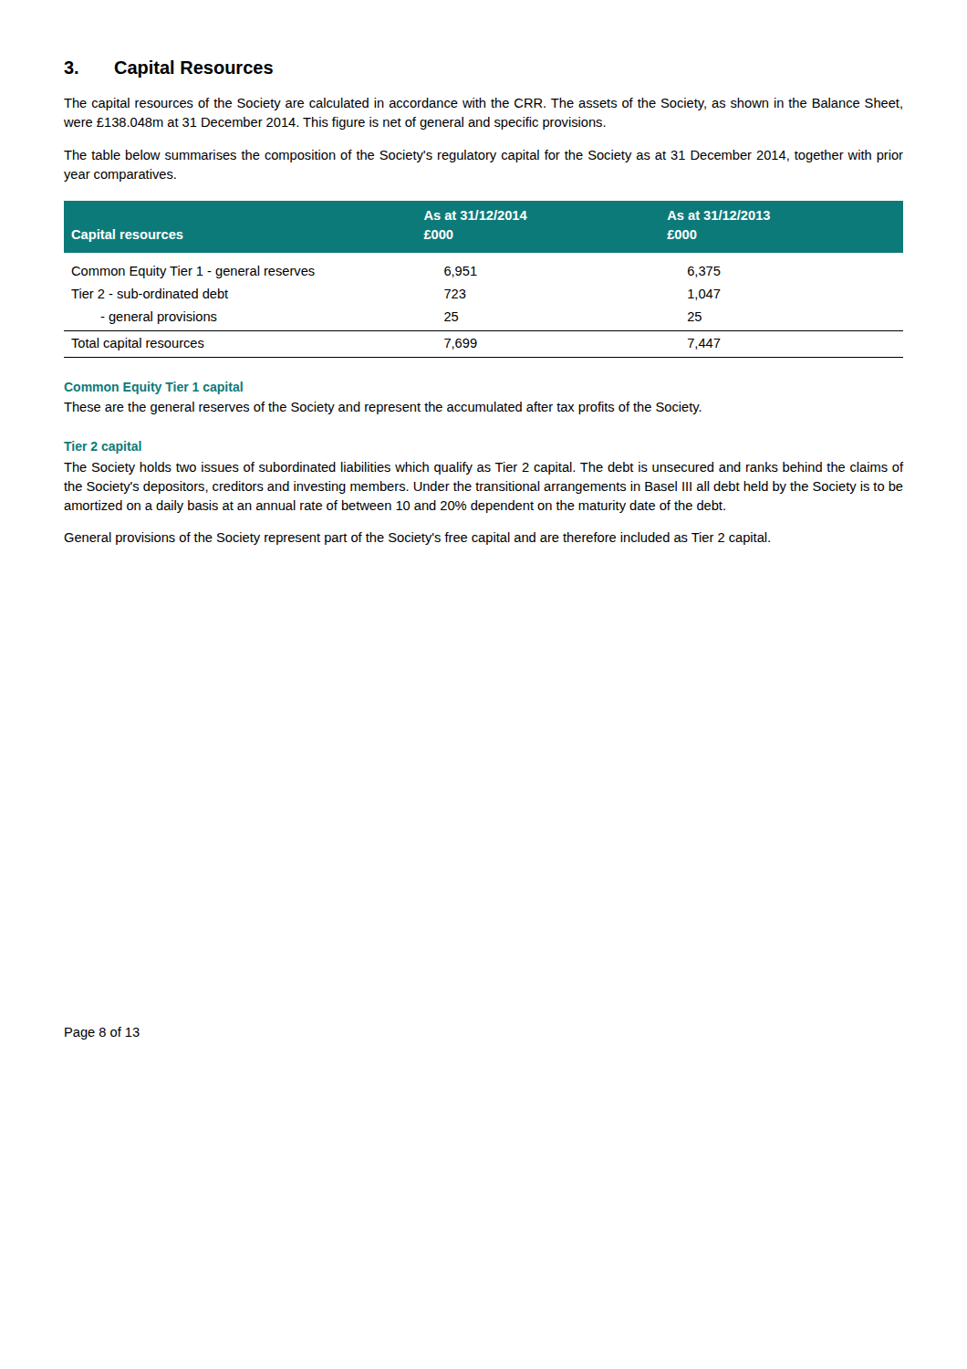3. Capital Resources
The capital resources of the Society are calculated in accordance with the CRR. The assets of the Society, as shown in the Balance Sheet, were £138.048m at 31 December 2014. This figure is net of general and specific provisions.
The table below summarises the composition of the Society's regulatory capital for the Society as at 31 December 2014, together with prior year comparatives.
| Capital resources | As at 31/12/2014 £000 | As at 31/12/2013 £000 |
| --- | --- | --- |
| Common Equity Tier 1 - general reserves | 6,951 | 6,375 |
| Tier 2 - sub-ordinated debt | 723 | 1,047 |
| - general provisions | 25 | 25 |
| Total capital resources | 7,699 | 7,447 |
Common Equity Tier 1 capital
These are the general reserves of the Society and represent the accumulated after tax profits of the Society.
Tier 2 capital
The Society holds two issues of subordinated liabilities which qualify as Tier 2 capital. The debt is unsecured and ranks behind the claims of the Society's depositors, creditors and investing members. Under the transitional arrangements in Basel III all debt held by the Society is to be amortized on a daily basis at an annual rate of between 10 and 20% dependent on the maturity date of the debt.
General provisions of the Society represent part of the Society's free capital and are therefore included as Tier 2 capital.
Page 8 of 13